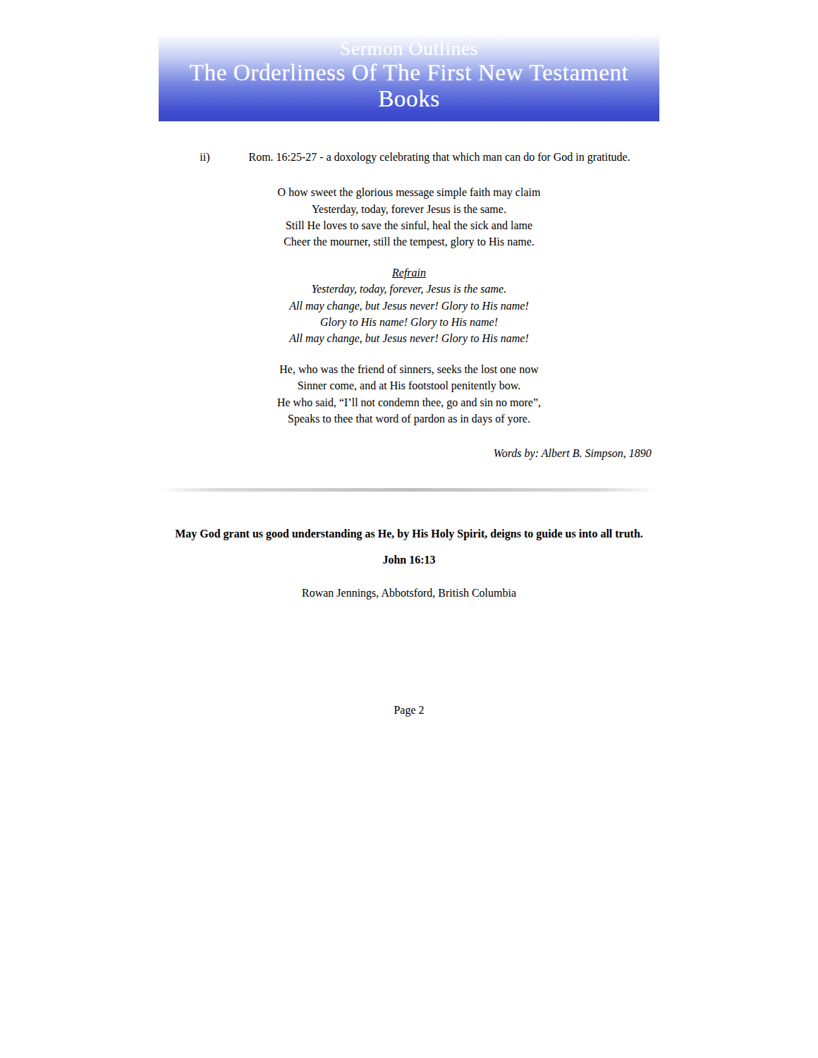Sermon Outlines
The Orderliness Of The First New Testament Books
ii) Rom. 16:25-27 - a doxology celebrating that which man can do for God in gratitude.
O how sweet the glorious message simple faith may claim
Yesterday, today, forever Jesus is the same.
Still He loves to save the sinful, heal the sick and lame
Cheer the mourner, still the tempest, glory to His name.
Refrain
Yesterday, today, forever, Jesus is the same.
All may change, but Jesus never! Glory to His name!
Glory to His name! Glory to His name!
All may change, but Jesus never! Glory to His name!
He, who was the friend of sinners, seeks the lost one now
Sinner come, and at His footstool penitently bow.
He who said, “I’ll not condemn thee, go and sin no more”,
Speaks to thee that word of pardon as in days of yore.
Words by: Albert B. Simpson, 1890
May God grant us good understanding as He, by His Holy Spirit, deigns to guide us into all truth.
John 16:13
Rowan Jennings, Abbotsford, British Columbia
Page 2